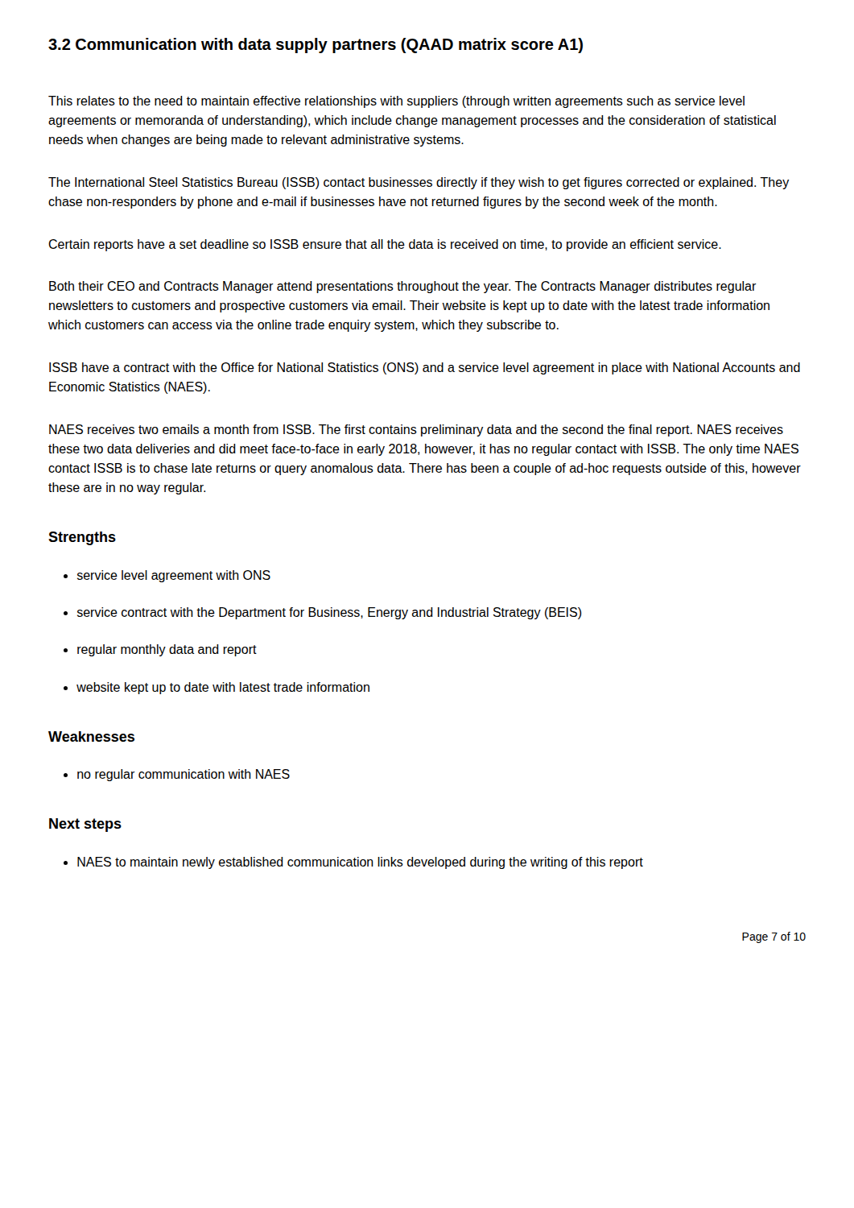3.2 Communication with data supply partners (QAAD matrix score A1)
This relates to the need to maintain effective relationships with suppliers (through written agreements such as service level agreements or memoranda of understanding), which include change management processes and the consideration of statistical needs when changes are being made to relevant administrative systems.
The International Steel Statistics Bureau (ISSB) contact businesses directly if they wish to get figures corrected or explained. They chase non-responders by phone and e-mail if businesses have not returned figures by the second week of the month.
Certain reports have a set deadline so ISSB ensure that all the data is received on time, to provide an efficient service.
Both their CEO and Contracts Manager attend presentations throughout the year. The Contracts Manager distributes regular newsletters to customers and prospective customers via email. Their website is kept up to date with the latest trade information which customers can access via the online trade enquiry system, which they subscribe to.
ISSB have a contract with the Office for National Statistics (ONS) and a service level agreement in place with National Accounts and Economic Statistics (NAES).
NAES receives two emails a month from ISSB. The first contains preliminary data and the second the final report. NAES receives these two data deliveries and did meet face-to-face in early 2018, however, it has no regular contact with ISSB. The only time NAES contact ISSB is to chase late returns or query anomalous data. There has been a couple of ad-hoc requests outside of this, however these are in no way regular.
Strengths
service level agreement with ONS
service contract with the Department for Business, Energy and Industrial Strategy (BEIS)
regular monthly data and report
website kept up to date with latest trade information
Weaknesses
no regular communication with NAES
Next steps
NAES to maintain newly established communication links developed during the writing of this report
Page 7 of 10